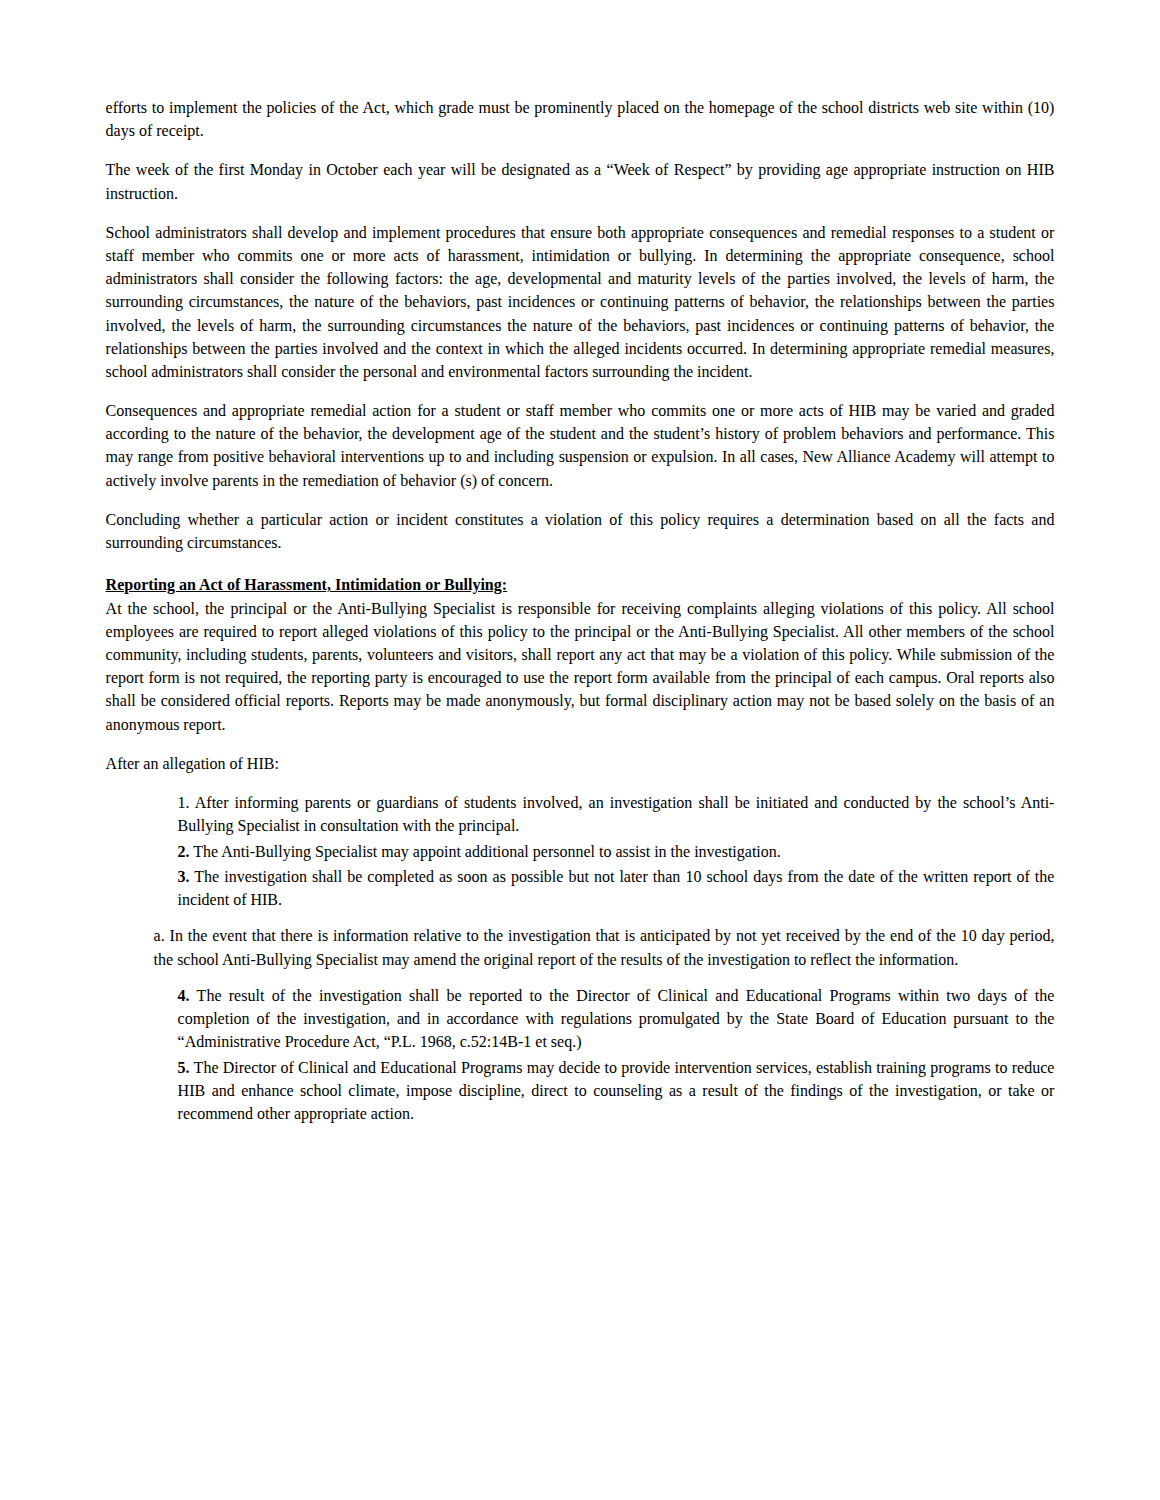efforts to implement the policies of the Act, which grade must be prominently placed on the homepage of the school districts web site within (10) days of receipt.
The week of the first Monday in October each year will be designated as a “Week of Respect” by providing age appropriate instruction on HIB instruction.
School administrators shall develop and implement procedures that ensure both appropriate consequences and remedial responses to a student or staff member who commits one or more acts of harassment, intimidation or bullying. In determining the appropriate consequence, school administrators shall consider the following factors: the age, developmental and maturity levels of the parties involved, the levels of harm, the surrounding circumstances, the nature of the behaviors, past incidences or continuing patterns of behavior, the relationships between the parties involved, the levels of harm, the surrounding circumstances the nature of the behaviors, past incidences or continuing patterns of behavior, the relationships between the parties involved and the context in which the alleged incidents occurred. In determining appropriate remedial measures, school administrators shall consider the personal and environmental factors surrounding the incident.
Consequences and appropriate remedial action for a student or staff member who commits one or more acts of HIB may be varied and graded according to the nature of the behavior, the development age of the student and the student’s history of problem behaviors and performance. This may range from positive behavioral interventions up to and including suspension or expulsion. In all cases, New Alliance Academy will attempt to actively involve parents in the remediation of behavior (s) of concern.
Concluding whether a particular action or incident constitutes a violation of this policy requires a determination based on all the facts and surrounding circumstances.
Reporting an Act of Harassment, Intimidation or Bullying:
At the school, the principal or the Anti-Bullying Specialist is responsible for receiving complaints alleging violations of this policy. All school employees are required to report alleged violations of this policy to the principal or the Anti-Bullying Specialist. All other members of the school community, including students, parents, volunteers and visitors, shall report any act that may be a violation of this policy. While submission of the report form is not required, the reporting party is encouraged to use the report form available from the principal of each campus. Oral reports also shall be considered official reports. Reports may be made anonymously, but formal disciplinary action may not be based solely on the basis of an anonymous report.
After an allegation of HIB:
1. After informing parents or guardians of students involved, an investigation shall be initiated and conducted by the school’s Anti-Bullying Specialist in consultation with the principal.
2. The Anti-Bullying Specialist may appoint additional personnel to assist in the investigation.
3. The investigation shall be completed as soon as possible but not later than 10 school days from the date of the written report of the incident of HIB.
a. In the event that there is information relative to the investigation that is anticipated by not yet received by the end of the 10 day period, the school Anti-Bullying Specialist may amend the original report of the results of the investigation to reflect the information.
4. The result of the investigation shall be reported to the Director of Clinical and Educational Programs within two days of the completion of the investigation, and in accordance with regulations promulgated by the State Board of Education pursuant to the “Administrative Procedure Act, “P.L. 1968, c.52:14B-1 et seq.)
5. The Director of Clinical and Educational Programs may decide to provide intervention services, establish training programs to reduce HIB and enhance school climate, impose discipline, direct to counseling as a result of the findings of the investigation, or take or recommend other appropriate action.